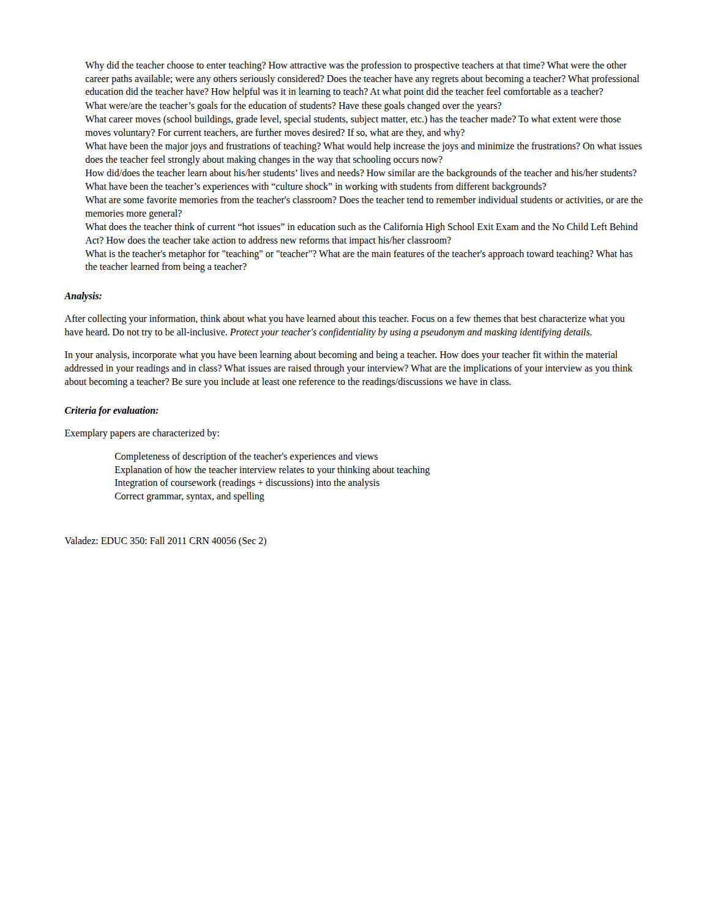Why did the teacher choose to enter teaching? How attractive was the profession to prospective teachers at that time? What were the other career paths available; were any others seriously considered? Does the teacher have any regrets about becoming a teacher? What professional education did the teacher have? How helpful was it in learning to teach? At what point did the teacher feel comfortable as a teacher?
What were/are the teacher’s goals for the education of students? Have these goals changed over the years?
What career moves (school buildings, grade level, special students, subject matter, etc.) has the teacher made? To what extent were those moves voluntary? For current teachers, are further moves desired? If so, what are they, and why?
What have been the major joys and frustrations of teaching? What would help increase the joys and minimize the frustrations? On what issues does the teacher feel strongly about making changes in the way that schooling occurs now?
How did/does the teacher learn about his/her students’ lives and needs? How similar are the backgrounds of the teacher and his/her students? What have been the teacher’s experiences with “culture shock” in working with students from different backgrounds?
What are some favorite memories from the teacher's classroom? Does the teacher tend to remember individual students or activities, or are the memories more general?
What does the teacher think of current “hot issues” in education such as the California High School Exit Exam and the No Child Left Behind Act? How does the teacher take action to address new reforms that impact his/her classroom?
What is the teacher's metaphor for "teaching" or "teacher"? What are the main features of the teacher's approach toward teaching? What has the teacher learned from being a teacher?
Analysis:
After collecting your information, think about what you have learned about this teacher. Focus on a few themes that best characterize what you have heard. Do not try to be all-inclusive. Protect your teacher's confidentiality by using a pseudonym and masking identifying details.
In your analysis, incorporate what you have been learning about becoming and being a teacher. How does your teacher fit within the material addressed in your readings and in class? What issues are raised through your interview? What are the implications of your interview as you think about becoming a teacher? Be sure you include at least one reference to the readings/discussions we have in class.
Criteria for evaluation:
Exemplary papers are characterized by:
Completeness of description of the teacher's experiences and views
Explanation of how the teacher interview relates to your thinking about teaching
Integration of coursework (readings + discussions) into the analysis
Correct grammar, syntax, and spelling
Valadez: EDUC 350: Fall 2011 CRN 40056 (Sec 2)